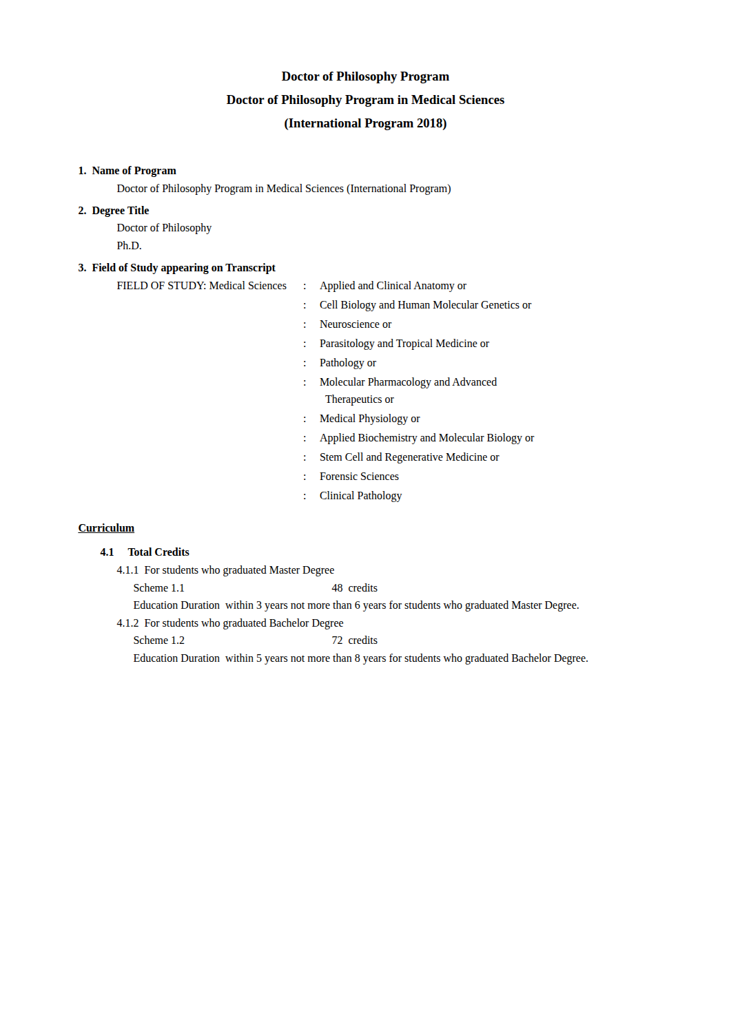Doctor of Philosophy Program
Doctor of Philosophy Program in Medical Sciences
(International Program 2018)
Name of Program
Doctor of Philosophy Program in Medical Sciences (International Program)
Degree Title
Doctor of Philosophy
Ph.D.
Field of Study appearing on Transcript
| FIELD OF STUDY: Medical Sciences | : | Applied and Clinical Anatomy or |
| | : | Cell Biology and Human Molecular Genetics or |
| | : | Neuroscience or |
| | : | Parasitology and Tropical Medicine or |
| | : | Pathology or |
| | : | Molecular Pharmacology and Advanced Therapeutics or |
| | : | Medical Physiology or |
| | : | Applied Biochemistry and Molecular Biology or |
| | : | Stem Cell and Regenerative Medicine or |
| | : | Forensic Sciences |
| | : | Clinical Pathology |
Curriculum
4.1 Total Credits
4.1.1 For students who graduated Master Degree
Scheme 1.148 credits
Education Duration within 3 years not more than 6 years for students who graduated Master Degree.
4.1.2 For students who graduated Bachelor Degree
Scheme 1.272 credits
Education Duration within 5 years not more than 8 years for students who graduated Bachelor Degree.